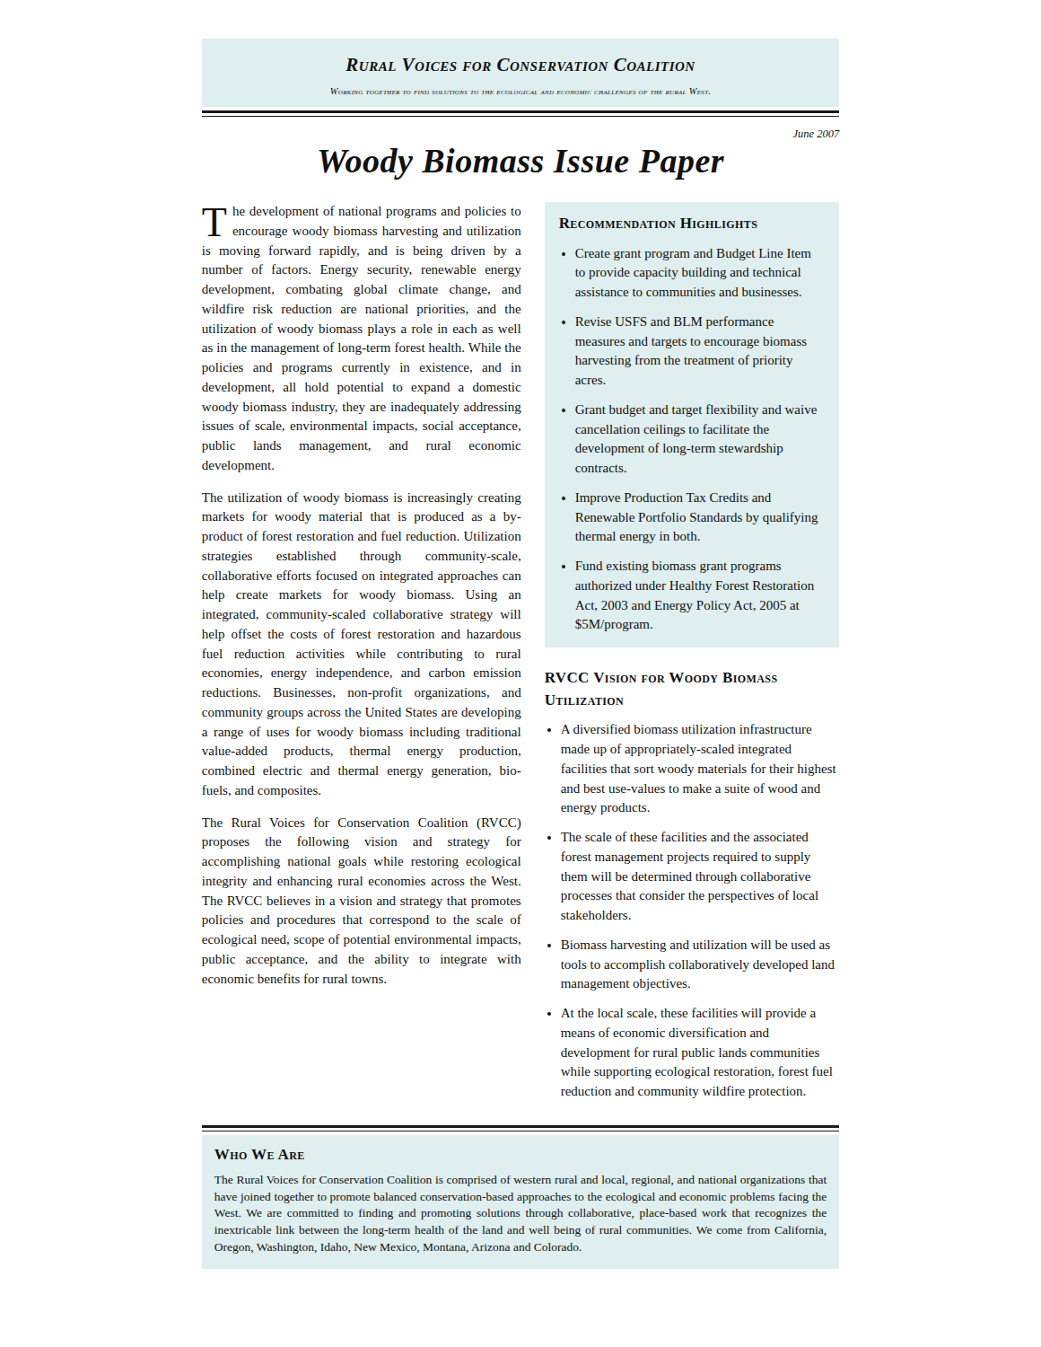Rural Voices for Conservation Coalition
Working together to find solutions to the ecological and economic challenges of the rural West.
June 2007
Woody Biomass Issue Paper
The development of national programs and policies to encourage woody biomass harvesting and utilization is moving forward rapidly, and is being driven by a number of factors. Energy security, renewable energy development, combating global climate change, and wildfire risk reduction are national priorities, and the utilization of woody biomass plays a role in each as well as in the management of long-term forest health. While the policies and programs currently in existence, and in development, all hold potential to expand a domestic woody biomass industry, they are inadequately addressing issues of scale, environmental impacts, social acceptance, public lands management, and rural economic development.
The utilization of woody biomass is increasingly creating markets for woody material that is produced as a by-product of forest restoration and fuel reduction. Utilization strategies established through community-scale, collaborative efforts focused on integrated approaches can help create markets for woody biomass. Using an integrated, community-scaled collaborative strategy will help offset the costs of forest restoration and hazardous fuel reduction activities while contributing to rural economies, energy independence, and carbon emission reductions. Businesses, non-profit organizations, and community groups across the United States are developing a range of uses for woody biomass including traditional value-added products, thermal energy production, combined electric and thermal energy generation, bio-fuels, and composites.
The Rural Voices for Conservation Coalition (RVCC) proposes the following vision and strategy for accomplishing national goals while restoring ecological integrity and enhancing rural economies across the West. The RVCC believes in a vision and strategy that promotes policies and procedures that correspond to the scale of ecological need, scope of potential environmental impacts, public acceptance, and the ability to integrate with economic benefits for rural towns.
Recommendation Highlights
Create grant program and Budget Line Item to provide capacity building and technical assistance to communities and businesses.
Revise USFS and BLM performance measures and targets to encourage biomass harvesting from the treatment of priority acres.
Grant budget and target flexibility and waive cancellation ceilings to facilitate the development of long-term stewardship contracts.
Improve Production Tax Credits and Renewable Portfolio Standards by qualifying thermal energy in both.
Fund existing biomass grant programs authorized under Healthy Forest Restoration Act, 2003 and Energy Policy Act, 2005 at $5M/program.
RVCC Vision for Woody Biomass Utilization
A diversified biomass utilization infrastructure made up of appropriately-scaled integrated facilities that sort woody materials for their highest and best use-values to make a suite of wood and energy products.
The scale of these facilities and the associated forest management projects required to supply them will be determined through collaborative processes that consider the perspectives of local stakeholders.
Biomass harvesting and utilization will be used as tools to accomplish collaboratively developed land management objectives.
At the local scale, these facilities will provide a means of economic diversification and development for rural public lands communities while supporting ecological restoration, forest fuel reduction and community wildfire protection.
Who We Are
The Rural Voices for Conservation Coalition is comprised of western rural and local, regional, and national organizations that have joined together to promote balanced conservation-based approaches to the ecological and economic problems facing the West. We are committed to finding and promoting solutions through collaborative, place-based work that recognizes the inextricable link between the long-term health of the land and well being of rural communities. We come from California, Oregon, Washington, Idaho, New Mexico, Montana, Arizona and Colorado.